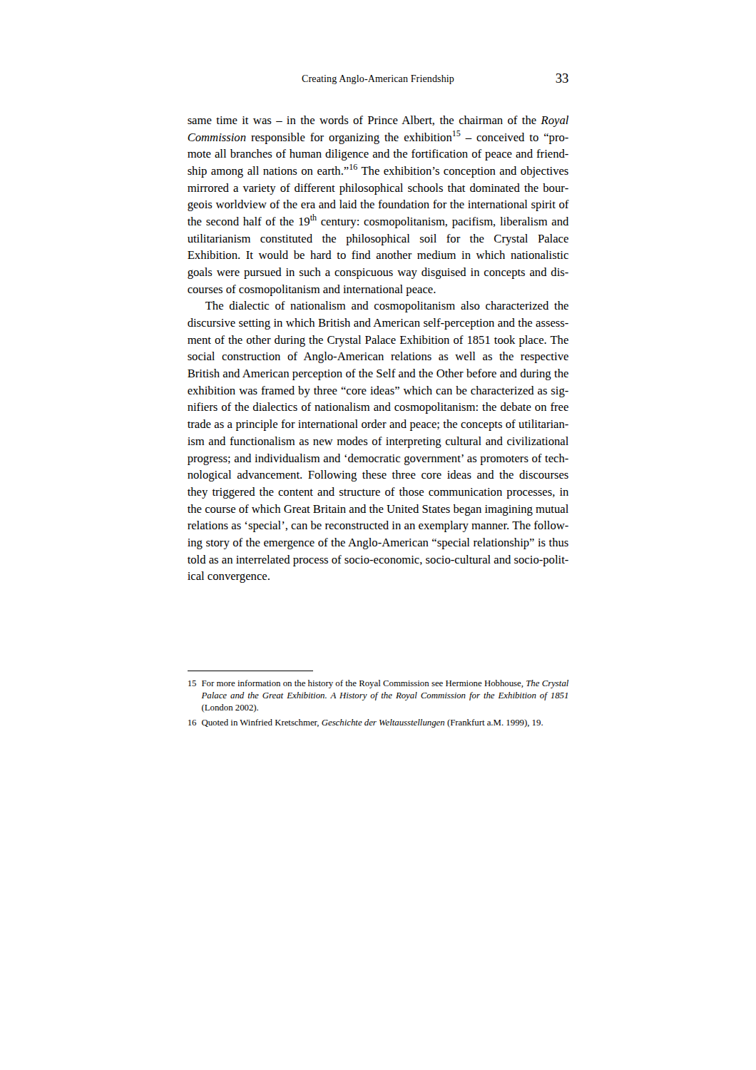Creating Anglo-American Friendship 33
same time it was – in the words of Prince Albert, the chairman of the Royal Commission responsible for organizing the exhibition15 – conceived to “promote all branches of human diligence and the fortification of peace and friendship among all nations on earth.”16 The exhibition’s conception and objectives mirrored a variety of different philosophical schools that dominated the bourgeois worldview of the era and laid the foundation for the international spirit of the second half of the 19th century: cosmopolitanism, pacifism, liberalism and utilitarianism constituted the philosophical soil for the Crystal Palace Exhibition. It would be hard to find another medium in which nationalistic goals were pursued in such a conspicuous way disguised in concepts and discourses of cosmopolitanism and international peace.
The dialectic of nationalism and cosmopolitanism also characterized the discursive setting in which British and American self-perception and the assessment of the other during the Crystal Palace Exhibition of 1851 took place. The social construction of Anglo-American relations as well as the respective British and American perception of the Self and the Other before and during the exhibition was framed by three “core ideas” which can be characterized as signifiers of the dialectics of nationalism and cosmopolitanism: the debate on free trade as a principle for international order and peace; the concepts of utilitarianism and functionalism as new modes of interpreting cultural and civilizational progress; and individualism and ‘democratic government’ as promoters of technological advancement. Following these three core ideas and the discourses they triggered the content and structure of those communication processes, in the course of which Great Britain and the United States began imagining mutual relations as ‘special’, can be reconstructed in an exemplary manner. The following story of the emergence of the Anglo-American “special relationship” is thus told as an interrelated process of socio-economic, socio-cultural and socio-political convergence.
15 For more information on the history of the Royal Commission see Hermione Hobhouse, The Crystal Palace and the Great Exhibition. A History of the Royal Commission for the Exhibition of 1851 (London 2002).
16 Quoted in Winfried Kretschmer, Geschichte der Weltausstellungen (Frankfurt a.M. 1999), 19.